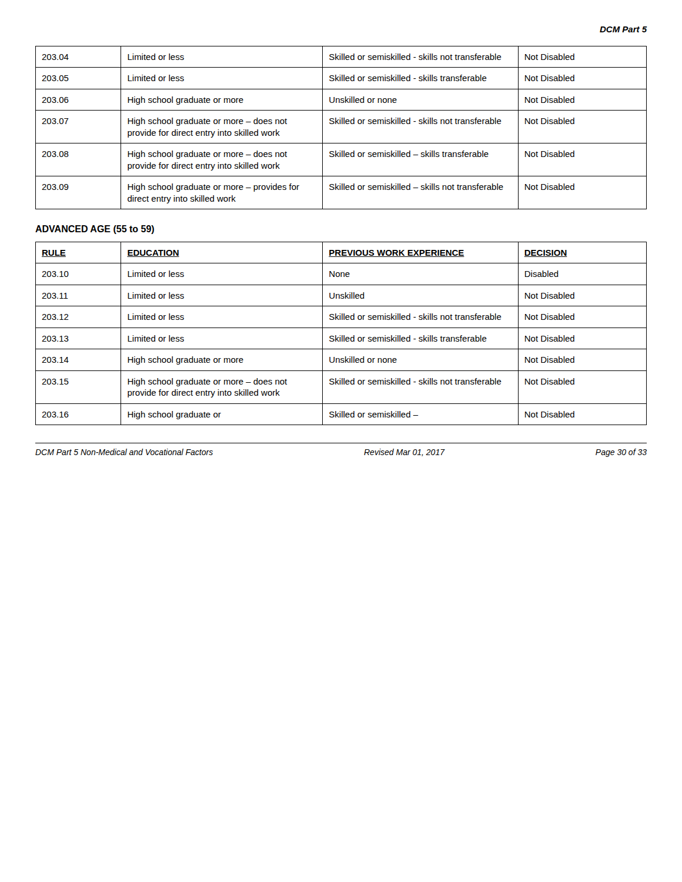DCM Part 5
| 203.04 | Limited or less | Skilled or semiskilled - skills not transferable | Not Disabled |
| 203.05 | Limited or less | Skilled or semiskilled - skills transferable | Not Disabled |
| 203.06 | High school graduate or more | Unskilled or none | Not Disabled |
| 203.07 | High school graduate or more – does not provide for direct entry into skilled work | Skilled or semiskilled - skills not transferable | Not Disabled |
| 203.08 | High school graduate or more – does not provide for direct entry into skilled work | Skilled or semiskilled – skills transferable | Not Disabled |
| 203.09 | High school graduate or more – provides for direct entry into skilled work | Skilled or semiskilled – skills not transferable | Not Disabled |
ADVANCED AGE (55 to 59)
| RULE | EDUCATION | PREVIOUS WORK EXPERIENCE | DECISION |
| --- | --- | --- | --- |
| 203.10 | Limited or less | None | Disabled |
| 203.11 | Limited or less | Unskilled | Not Disabled |
| 203.12 | Limited or less | Skilled or semiskilled - skills not transferable | Not Disabled |
| 203.13 | Limited or less | Skilled or semiskilled - skills transferable | Not Disabled |
| 203.14 | High school graduate or more | Unskilled or none | Not Disabled |
| 203.15 | High school graduate or more – does not provide for direct entry into skilled work | Skilled or semiskilled - skills not transferable | Not Disabled |
| 203.16 | High school graduate or | Skilled or semiskilled – | Not Disabled |
DCM Part 5 Non-Medical and Vocational Factors Revised Mar 01, 2017 Page 30 of 33